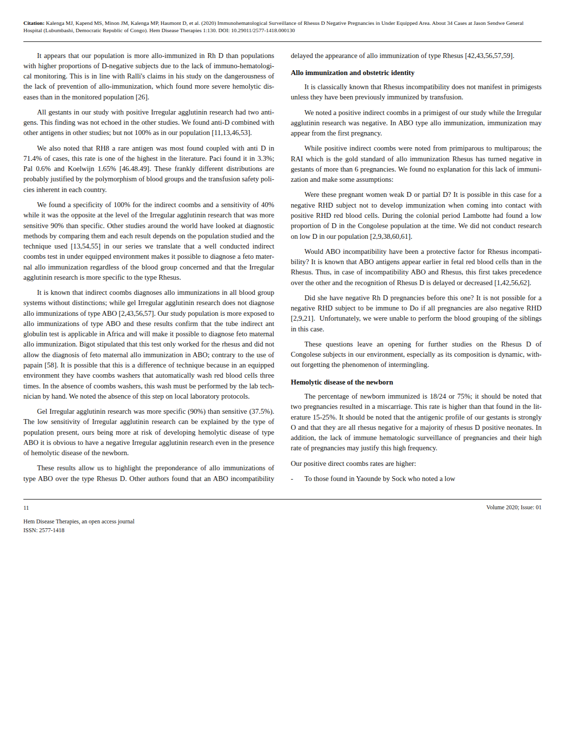Citation: Kalenga MJ, Kapend MS, Minon JM, Kalenga MP, Haumont D, et al. (2020) Immunohematological Surveillance of Rhesus D Negative Pregnancies in Under Equipped Area. About 34 Cases at Jason Sendwe General Hospital (Lubumbashi, Democratic Republic of Congo). Hem Disease Therapies 1:130. DOI: 10.29011/2577-1418.000130
It appears that our population is more allo-immunized in Rh D than populations with higher proportions of D-negative subjects due to the lack of immuno-hematological monitoring. This is in line with Ralli's claims in his study on the dangerousness of the lack of prevention of allo-immunization, which found more severe hemolytic diseases than in the monitored population [26].
All gestants in our study with positive Irregular agglutinin research had two antigens. This finding was not echoed in the other studies. We found anti-D combined with other antigens in other studies; but not 100% as in our population [11,13,46,53].
We also noted that RH8 a rare antigen was most found coupled with anti D in 71.4% of cases, this rate is one of the highest in the literature. Paci found it in 3.3%; Pal 0.6% and Koelwijn 1.65% [46.48.49]. These frankly different distributions are probably justified by the polymorphism of blood groups and the transfusion safety policies inherent in each country.
We found a specificity of 100% for the indirect coombs and a sensitivity of 40% while it was the opposite at the level of the Irregular agglutinin research that was more sensitive 90% than specific. Other studies around the world have looked at diagnostic methods by comparing them and each result depends on the population studied and the technique used [13,54,55] in our series we translate that a well conducted indirect coombs test in under equipped environment makes it possible to diagnose a feto maternal allo immunization regardless of the blood group concerned and that the Irregular agglutinin research is more specific to the type Rhesus.
It is known that indirect coombs diagnoses allo immunizations in all blood group systems without distinctions; while gel Irregular agglutinin research does not diagnose allo immunizations of type ABO [2,43,56,57]. Our study population is more exposed to allo immunizations of type ABO and these results confirm that the tube indirect ant globulin test is applicable in Africa and will make it possible to diagnose feto maternal allo immunization. Bigot stipulated that this test only worked for the rhesus and did not allow the diagnosis of feto maternal allo immunization in ABO; contrary to the use of papain [58]. It is possible that this is a difference of technique because in an equipped environment they have coombs washers that automatically wash red blood cells three times. In the absence of coombs washers, this wash must be performed by the lab technician by hand. We noted the absence of this step on local laboratory protocols.
Gel Irregular agglutinin research was more specific (90%) than sensitive (37.5%). The low sensitivity of Irregular agglutinin research can be explained by the type of population present, ours being more at risk of developing hemolytic disease of type ABO it is obvious to have a negative Irregular agglutinin research even in the presence of hemolytic disease of the newborn.
These results allow us to highlight the preponderance of allo immunizations of type ABO over the type Rhesus D. Other authors found that an ABO incompatibility delayed the appearance of allo immunization of type Rhesus [42,43,56,57,59].
Allo immunization and obstetric identity
It is classically known that Rhesus incompatibility does not manifest in primigests unless they have been previously immunized by transfusion.
We noted a positive indirect coombs in a primigest of our study while the Irregular agglutinin research was negative. In ABO type allo immunization, immunization may appear from the first pregnancy.
While positive indirect coombs were noted from primiparous to multiparous; the RAI which is the gold standard of allo immunization Rhesus has turned negative in gestants of more than 6 pregnancies. We found no explanation for this lack of immunization and make some assumptions:
Were these pregnant women weak D or partial D? It is possible in this case for a negative RHD subject not to develop immunization when coming into contact with positive RHD red blood cells. During the colonial period Lambotte had found a low proportion of D in the Congolese population at the time. We did not conduct research on low D in our population [2,9,38,60,61].
Would ABO incompatibility have been a protective factor for Rhesus incompatibility? It is known that ABO antigens appear earlier in fetal red blood cells than in the Rhesus. Thus, in case of incompatibility ABO and Rhesus, this first takes precedence over the other and the recognition of Rhesus D is delayed or decreased [1,42,56,62].
Did she have negative Rh D pregnancies before this one? It is not possible for a negative RHD subject to be immune to Do if all pregnancies are also negative RHD [2,9,21]. Unfortunately, we were unable to perform the blood grouping of the siblings in this case.
These questions leave an opening for further studies on the Rhesus D of Congolese subjects in our environment, especially as its composition is dynamic, without forgetting the phenomenon of intermingling.
Hemolytic disease of the newborn
The percentage of newborn immunized is 18/24 or 75%; it should be noted that two pregnancies resulted in a miscarriage. This rate is higher than that found in the literature 15-25%. It should be noted that the antigenic profile of our gestants is strongly O and that they are all rhesus negative for a majority of rhesus D positive neonates. In addition, the lack of immune hematologic surveillance of pregnancies and their high rate of pregnancies may justify this high frequency.
Our positive direct coombs rates are higher:
To those found in Yaounde by Sock who noted a low
11
Hem Disease Therapies, an open access journal
ISSN: 2577-1418
Volume 2020; Issue: 01